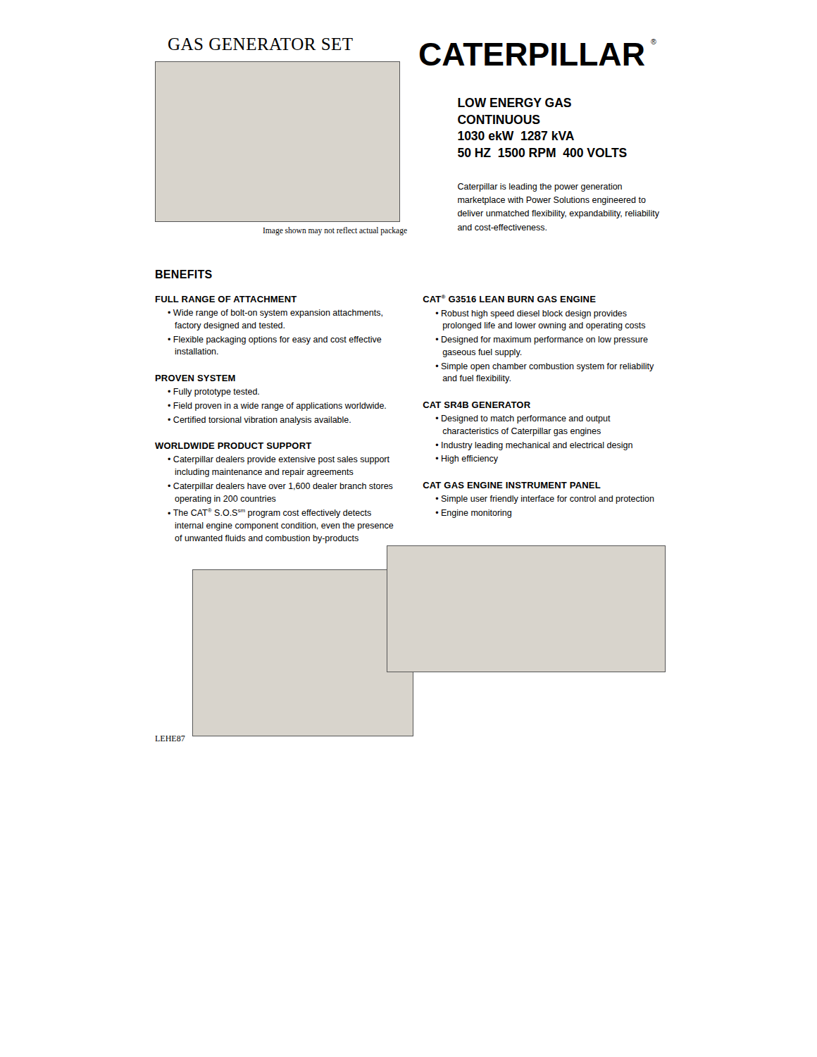GAS GENERATOR SET
Image shown may not reflect actual package
LOW ENERGY GAS
CONTINUOUS
1030 ekW 1287 kVA
50 HZ 1500 RPM 400 VOLTS
Caterpillar is leading the power generation marketplace with Power Solutions engineered to deliver unmatched flexibility, expandability, reliability and cost-effectiveness.
BENEFITS
FULL RANGE OF ATTACHMENT
Wide range of bolt-on system expansion attachments, factory designed and tested.
Flexible packaging options for easy and cost effective installation.
PROVEN SYSTEM
Fully prototype tested.
Field proven in a wide range of applications worldwide.
Certified torsional vibration analysis available.
WORLDWIDE PRODUCT SUPPORT
Caterpillar dealers provide extensive post sales support including maintenance and repair agreements
Caterpillar dealers have over 1,600 dealer branch stores operating in 200 countries
The CAT® S.O.Ssm program cost effectively detects internal engine component condition, even the presence of unwanted fluids and combustion by-products
CAT® G3516 LEAN BURN GAS ENGINE
Robust high speed diesel block design provides prolonged life and lower owning and operating costs
Designed for maximum performance on low pressure gaseous fuel supply.
Simple open chamber combustion system for reliability and fuel flexibility.
CAT SR4B GENERATOR
Designed to match performance and output characteristics of Caterpillar gas engines
Industry leading mechanical and electrical design
High efficiency
CAT GAS ENGINE INSTRUMENT PANEL
Simple user friendly interface for control and protection
Engine monitoring
LEHE87